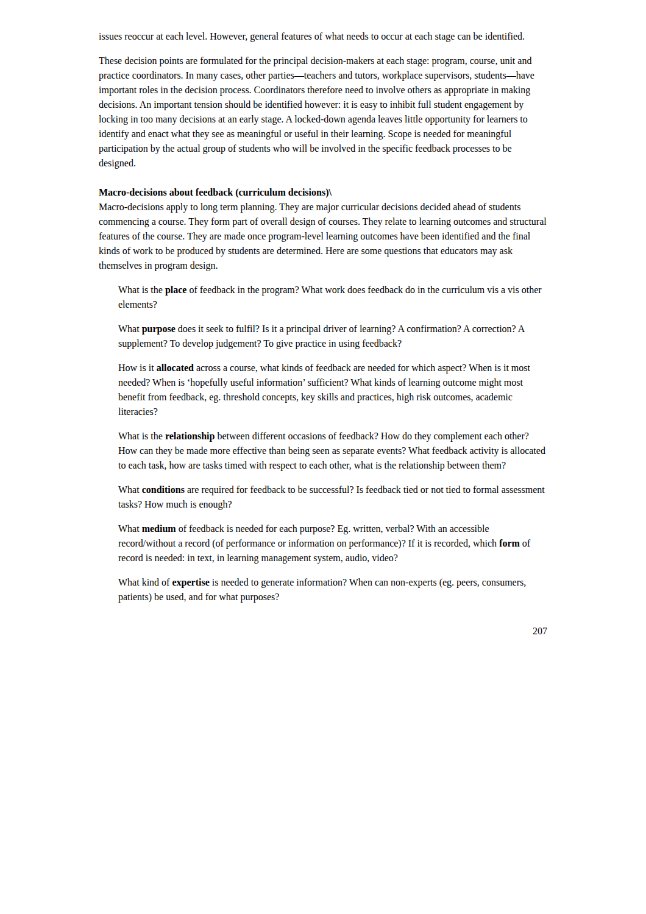issues reoccur at each level. However, general features of what needs to occur at each stage can be identified.
These decision points are formulated for the principal decision-makers at each stage: program, course, unit and practice coordinators. In many cases, other parties—teachers and tutors, workplace supervisors, students—have important roles in the decision process. Coordinators therefore need to involve others as appropriate in making decisions. An important tension should be identified however: it is easy to inhibit full student engagement by locking in too many decisions at an early stage. A locked-down agenda leaves little opportunity for learners to identify and enact what they see as meaningful or useful in their learning. Scope is needed for meaningful participation by the actual group of students who will be involved in the specific feedback processes to be designed.
Macro-decisions about feedback (curriculum decisions)\
Macro-decisions apply to long term planning. They are major curricular decisions decided ahead of students commencing a course. They form part of overall design of courses. They relate to learning outcomes and structural features of the course. They are made once program-level learning outcomes have been identified and the final kinds of work to be produced by students are determined. Here are some questions that educators may ask themselves in program design.
What is the place of feedback in the program? What work does feedback do in the curriculum vis a vis other elements?
What purpose does it seek to fulfil? Is it a principal driver of learning? A confirmation? A correction? A supplement? To develop judgement? To give practice in using feedback?
How is it allocated across a course, what kinds of feedback are needed for which aspect? When is it most needed? When is ‘hopefully useful information’ sufficient? What kinds of learning outcome might most benefit from feedback, eg. threshold concepts, key skills and practices, high risk outcomes, academic literacies?
What is the relationship between different occasions of feedback? How do they complement each other? How can they be made more effective than being seen as separate events? What feedback activity is allocated to each task, how are tasks timed with respect to each other, what is the relationship between them?
What conditions are required for feedback to be successful? Is feedback tied or not tied to formal assessment tasks? How much is enough?
What medium of feedback is needed for each purpose? Eg. written, verbal? With an accessible record/without a record (of performance or information on performance)? If it is recorded, which form of record is needed: in text, in learning management system, audio, video?
What kind of expertise is needed to generate information? When can non-experts (eg. peers, consumers, patients) be used, and for what purposes?
207